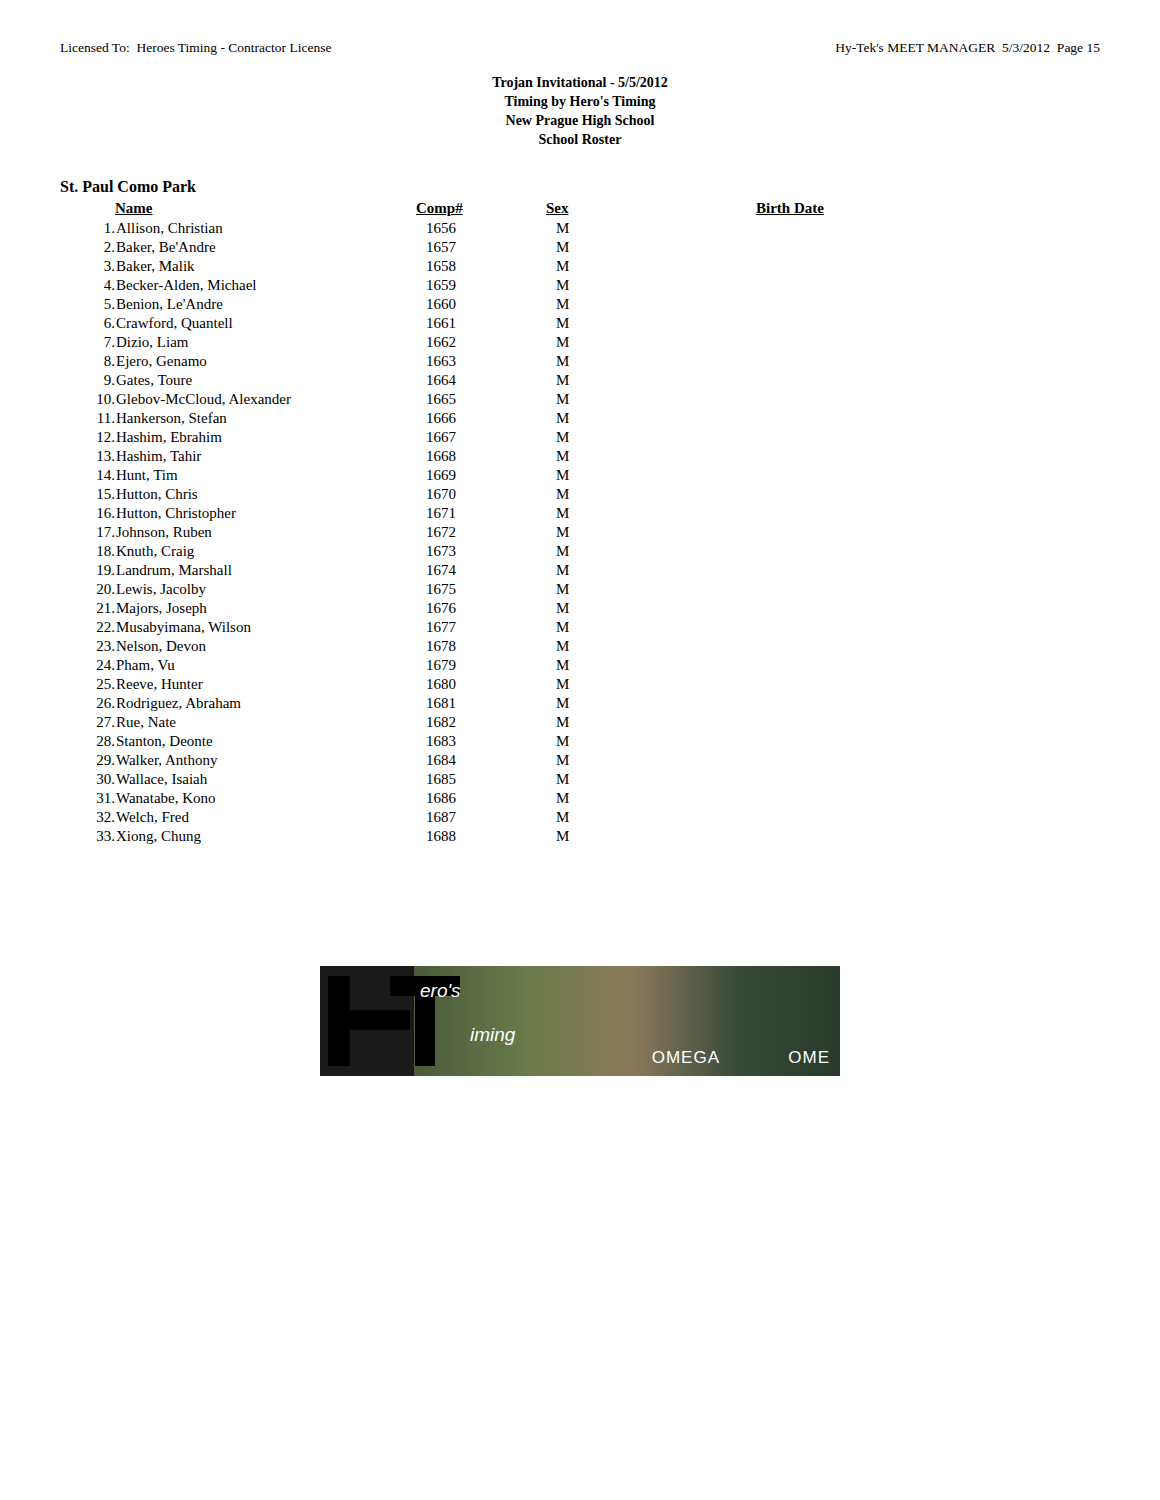Licensed To: Heroes Timing - Contractor License
Hy-Tek's MEET MANAGER 5/3/2012 Page 15
Trojan Invitational - 5/5/2012
Timing by Hero's Timing
New Prague High School
School Roster
St. Paul Como Park
| | Name | Comp# | Sex | Birth Date |
| --- | --- | --- | --- | --- |
| 1. | Allison, Christian | 1656 | M | |
| 2. | Baker, Be'Andre | 1657 | M | |
| 3. | Baker, Malik | 1658 | M | |
| 4. | Becker-Alden, Michael | 1659 | M | |
| 5. | Benion, Le'Andre | 1660 | M | |
| 6. | Crawford, Quantell | 1661 | M | |
| 7. | Dizio, Liam | 1662 | M | |
| 8. | Ejero, Genamo | 1663 | M | |
| 9. | Gates, Toure | 1664 | M | |
| 10. | Glebov-McCloud, Alexander | 1665 | M | |
| 11. | Hankerson, Stefan | 1666 | M | |
| 12. | Hashim, Ebrahim | 1667 | M | |
| 13. | Hashim, Tahir | 1668 | M | |
| 14. | Hunt, Tim | 1669 | M | |
| 15. | Hutton, Chris | 1670 | M | |
| 16. | Hutton, Christopher | 1671 | M | |
| 17. | Johnson, Ruben | 1672 | M | |
| 18. | Knuth, Craig | 1673 | M | |
| 19. | Landrum, Marshall | 1674 | M | |
| 20. | Lewis, Jacolby | 1675 | M | |
| 21. | Majors, Joseph | 1676 | M | |
| 22. | Musabyimana, Wilson | 1677 | M | |
| 23. | Nelson, Devon | 1678 | M | |
| 24. | Pham, Vu | 1679 | M | |
| 25. | Reeve, Hunter | 1680 | M | |
| 26. | Rodriguez, Abraham | 1681 | M | |
| 27. | Rue, Nate | 1682 | M | |
| 28. | Stanton, Deonte | 1683 | M | |
| 29. | Walker, Anthony | 1684 | M | |
| 30. | Wallace, Isaiah | 1685 | M | |
| 31. | Wanatabe, Kono | 1686 | M | |
| 32. | Welch, Fred | 1687 | M | |
| 33. | Xiong, Chung | 1688 | M | |
ero's
iming
OMEGA
OME